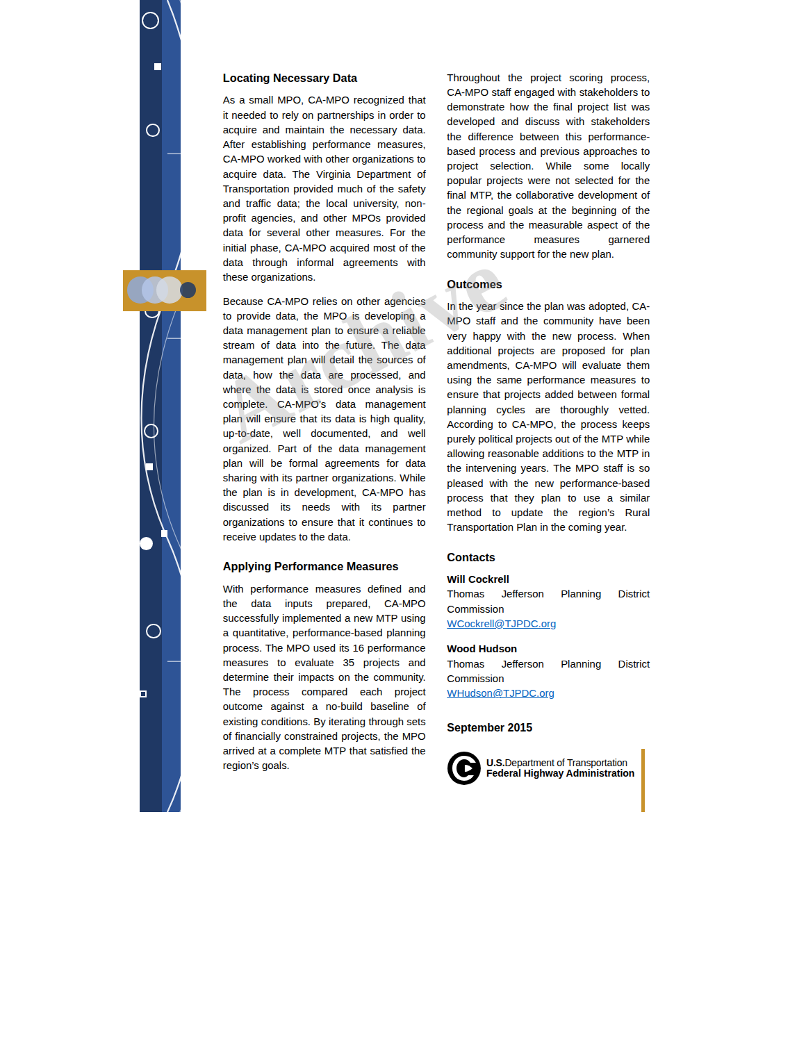Archive
Locating Necessary Data
As a small MPO, CA-MPO recognized that it needed to rely on partnerships in order to acquire and maintain the necessary data. After establishing performance measures, CA-MPO worked with other organizations to acquire data. The Virginia Department of Transportation provided much of the safety and traffic data; the local university, non-profit agencies, and other MPOs provided data for several other measures. For the initial phase, CA-MPO acquired most of the data through informal agreements with these organizations.
Because CA-MPO relies on other agencies to provide data, the MPO is developing a data management plan to ensure a reliable stream of data into the future. The data management plan will detail the sources of data, how the data are processed, and where the data is stored once analysis is complete. CA-MPO’s data management plan will ensure that its data is high quality, up-to-date, well documented, and well organized. Part of the data management plan will be formal agreements for data sharing with its partner organizations. While the plan is in development, CA-MPO has discussed its needs with its partner organizations to ensure that it continues to receive updates to the data.
Applying Performance Measures
With performance measures defined and the data inputs prepared, CA-MPO successfully implemented a new MTP using a quantitative, performance-based planning process. The MPO used its 16 performance measures to evaluate 35 projects and determine their impacts on the community. The process compared each project outcome against a no-build baseline of existing conditions. By iterating through sets of financially constrained projects, the MPO arrived at a complete MTP that satisfied the region’s goals.
Throughout the project scoring process, CA-MPO staff engaged with stakeholders to demonstrate how the final project list was developed and discuss with stakeholders the difference between this performance-based process and previous approaches to project selection. While some locally popular projects were not selected for the final MTP, the collaborative development of the regional goals at the beginning of the process and the measurable aspect of the performance measures garnered community support for the new plan.
Outcomes
In the year since the plan was adopted, CA-MPO staff and the community have been very happy with the new process. When additional projects are proposed for plan amendments, CA-MPO will evaluate them using the same performance measures to ensure that projects added between formal planning cycles are thoroughly vetted. According to CA-MPO, the process keeps purely political projects out of the MTP while allowing reasonable additions to the MTP in the intervening years. The MPO staff is so pleased with the new performance-based process that they plan to use a similar method to update the region’s Rural Transportation Plan in the coming year.
Contacts
Will Cockrell
Thomas Jefferson Planning District Commission
WCockrell@TJPDC.org
Wood Hudson
Thomas Jefferson Planning District Commission
WHudson@TJPDC.org
September 2015
U.S.Department of Transportation
Federal Highway Administration